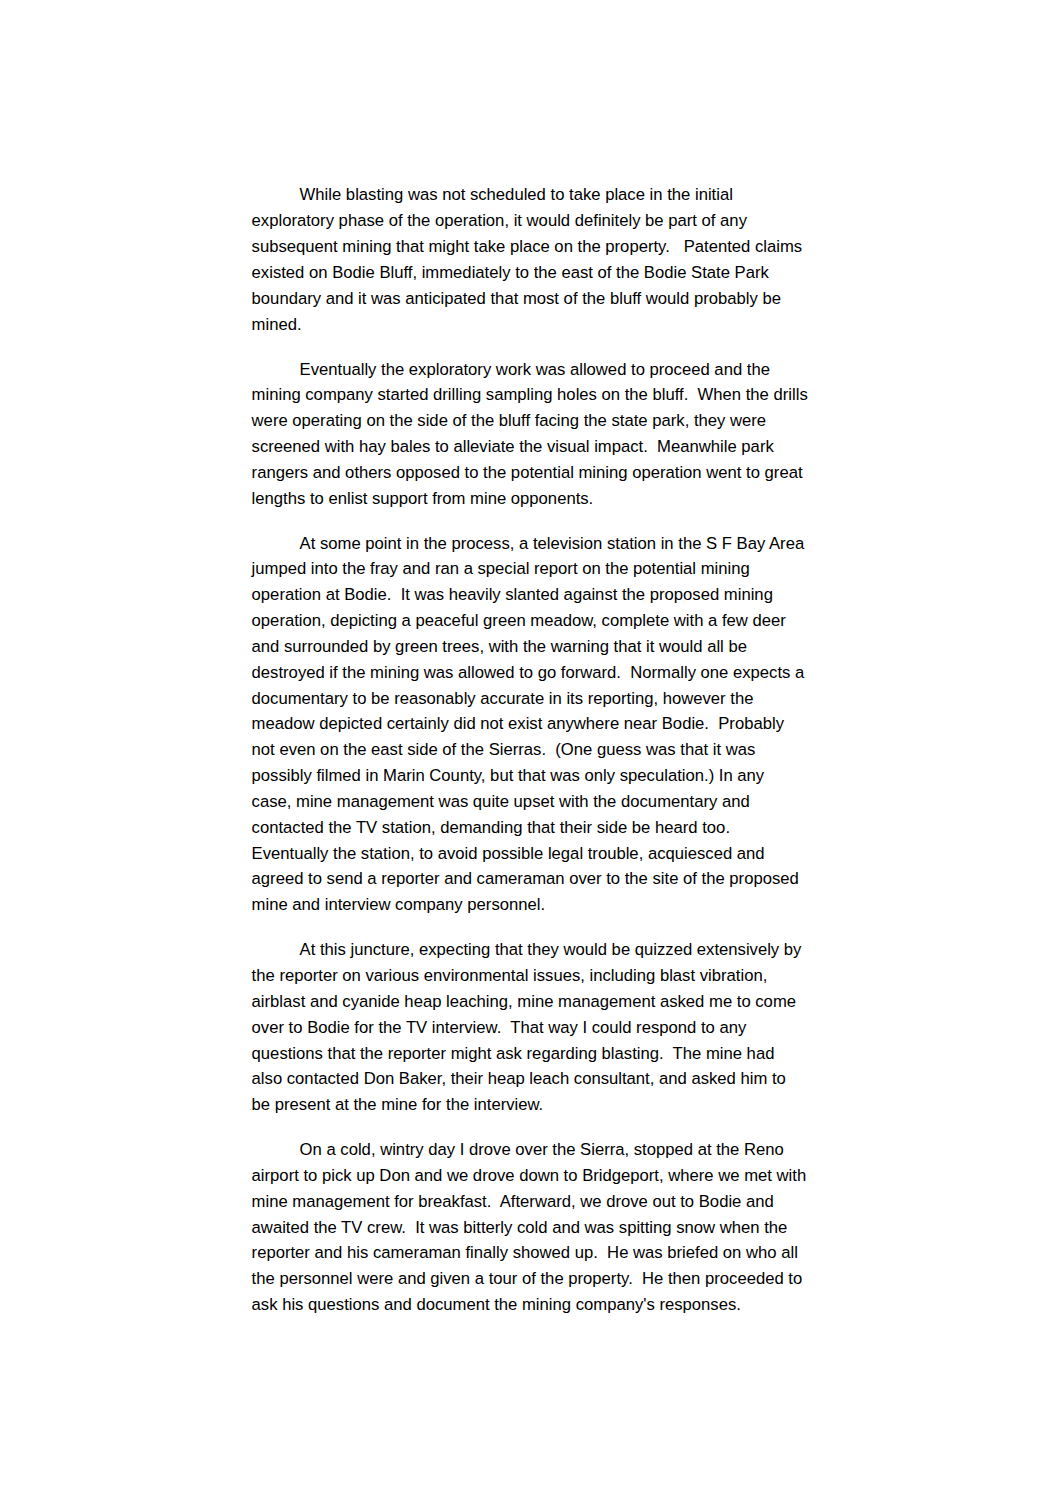While blasting was not scheduled to take place in the initial exploratory phase of the operation, it would definitely be part of any subsequent mining that might take place on the property. Patented claims existed on Bodie Bluff, immediately to the east of the Bodie State Park boundary and it was anticipated that most of the bluff would probably be mined.
Eventually the exploratory work was allowed to proceed and the mining company started drilling sampling holes on the bluff. When the drills were operating on the side of the bluff facing the state park, they were screened with hay bales to alleviate the visual impact. Meanwhile park rangers and others opposed to the potential mining operation went to great lengths to enlist support from mine opponents.
At some point in the process, a television station in the S F Bay Area jumped into the fray and ran a special report on the potential mining operation at Bodie. It was heavily slanted against the proposed mining operation, depicting a peaceful green meadow, complete with a few deer and surrounded by green trees, with the warning that it would all be destroyed if the mining was allowed to go forward. Normally one expects a documentary to be reasonably accurate in its reporting, however the meadow depicted certainly did not exist anywhere near Bodie. Probably not even on the east side of the Sierras. (One guess was that it was possibly filmed in Marin County, but that was only speculation.) In any case, mine management was quite upset with the documentary and contacted the TV station, demanding that their side be heard too. Eventually the station, to avoid possible legal trouble, acquiesced and agreed to send a reporter and cameraman over to the site of the proposed mine and interview company personnel.
At this juncture, expecting that they would be quizzed extensively by the reporter on various environmental issues, including blast vibration, airblast and cyanide heap leaching, mine management asked me to come over to Bodie for the TV interview. That way I could respond to any questions that the reporter might ask regarding blasting. The mine had also contacted Don Baker, their heap leach consultant, and asked him to be present at the mine for the interview.
On a cold, wintry day I drove over the Sierra, stopped at the Reno airport to pick up Don and we drove down to Bridgeport, where we met with mine management for breakfast. Afterward, we drove out to Bodie and awaited the TV crew. It was bitterly cold and was spitting snow when the reporter and his cameraman finally showed up. He was briefed on who all the personnel were and given a tour of the property. He then proceeded to ask his questions and document the mining company's responses.